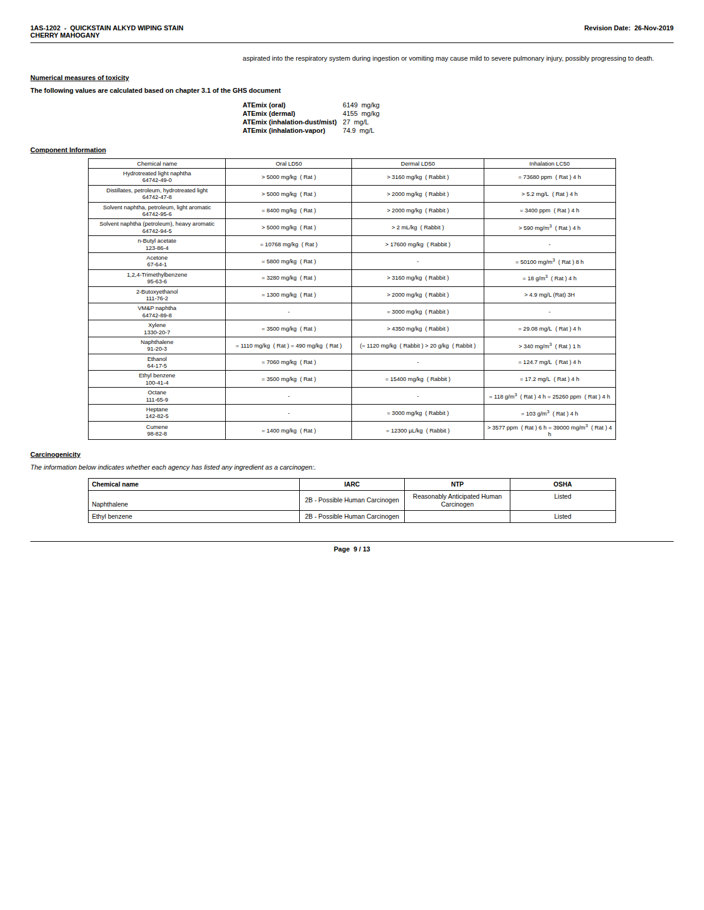1AS-1202 - QUICKSTAIN ALKYD WIPING STAIN
CHERRY MAHOGANY
Revision Date: 26-Nov-2019
aspirated into the respiratory system during ingestion or vomiting may cause mild to severe pulmonary injury, possibly progressing to death.
Numerical measures of toxicity
The following values are calculated based on chapter 3.1 of the GHS document
| ATEmix (oral) | 6149 mg/kg |
| ATEmix (dermal) | 4155 mg/kg |
| ATEmix (inhalation-dust/mist) | 27 mg/L |
| ATEmix (inhalation-vapor) | 74.9 mg/L |
Component Information
| Chemical name | Oral LD50 | Dermal LD50 | Inhalation LC50 |
| --- | --- | --- | --- |
| Hydrotreated light naphtha 64742-49-0 | > 5000 mg/kg ( Rat ) | > 3160 mg/kg ( Rabbit ) | = 73680 ppm ( Rat ) 4 h |
| Distillates, petroleum, hydrotreated light 64742-47-8 | > 5000 mg/kg ( Rat ) | > 2000 mg/kg ( Rabbit ) | > 5.2 mg/L ( Rat ) 4 h |
| Solvent naphtha, petroleum, light aromatic 64742-95-6 | = 8400 mg/kg ( Rat ) | > 2000 mg/kg ( Rabbit ) | = 3400 ppm ( Rat ) 4 h |
| Solvent naphtha (petroleum), heavy aromatic 64742-94-5 | > 5000 mg/kg ( Rat ) | > 2 mL/kg ( Rabbit ) | > 590 mg/m 3 ( Rat ) 4 h |
| n-Butyl acetate 123-86-4 | = 10768 mg/kg ( Rat ) | > 17600 mg/kg ( Rabbit ) | - |
| Acetone 67-64-1 | = 5800 mg/kg ( Rat ) | - | = 50100 mg/m 3 ( Rat ) 8 h |
| 1,2,4-Trimethylbenzene 95-63-6 | = 3280 mg/kg ( Rat ) | > 3160 mg/kg ( Rabbit ) | = 18 g/m 3 ( Rat ) 4 h |
| 2-Butoxyethanol 111-76-2 | = 1300 mg/kg ( Rat ) | > 2000 mg/kg ( Rabbit ) | > 4.9 mg/L (Rat) 3H |
| VM&P naphtha 64742-89-8 | - | = 3000 mg/kg ( Rabbit ) | - |
| Xylene 1330-20-7 | = 3500 mg/kg ( Rat ) | > 4350 mg/kg ( Rabbit ) | = 29.08 mg/L ( Rat ) 4 h |
| Naphthalene 91-20-3 | = 1110 mg/kg ( Rat ) = 490 mg/kg ( Rat ) | (= 1120 mg/kg ( Rabbit ) > 20 g/kg ( Rabbit ) | > 340 mg/m 3 ( Rat ) 1 h |
| Ethanol 64-17-5 | = 7060 mg/kg ( Rat ) | - | = 124.7 mg/L ( Rat ) 4 h |
| Ethyl benzene 100-41-4 | = 3500 mg/kg ( Rat ) | = 15400 mg/kg ( Rabbit ) | = 17.2 mg/L ( Rat ) 4 h |
| Octane 111-65-9 | - | - | = 118 g/m 3 ( Rat ) 4 h = 25260 ppm ( Rat ) 4 h |
| Heptane 142-82-5 | - | = 3000 mg/kg ( Rabbit ) | = 103 g/m 3 ( Rat ) 4 h |
| Cumene 98-82-8 | = 1400 mg/kg ( Rat ) | = 12300 µL/kg ( Rabbit ) | > 3577 ppm ( Rat ) 6 h = 39000 mg/m 3 ( Rat ) 4 h |
Carcinogenicity
The information below indicates whether each agency has listed any ingredient as a carcinogen:.
| Chemical name | IARC | NTP | OSHA |
| --- | --- | --- | --- |
| Naphthalene | 2B - Possible Human Carcinogen | Reasonably Anticipated Human Carcinogen | Listed |
| Ethyl benzene | 2B - Possible Human Carcinogen | | Listed |
Page 9 / 13